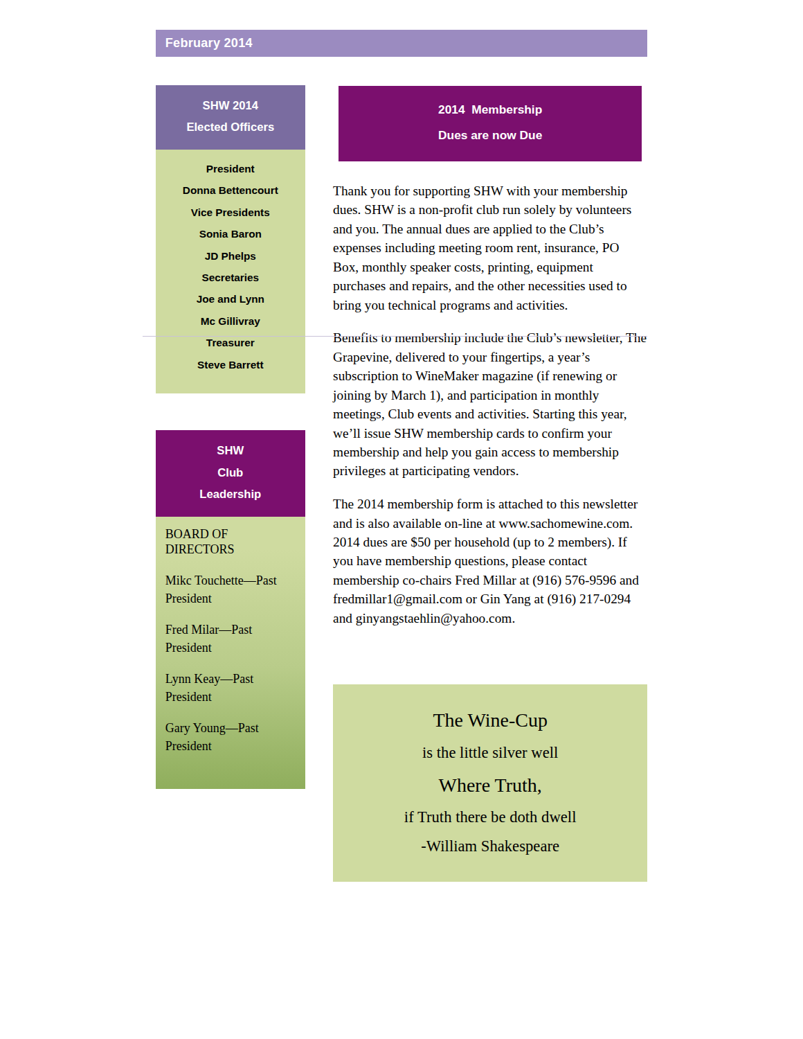February 2014
SHW 2014
Elected Officers
President
Donna Bettencourt
Vice Presidents
Sonia Baron
JD Phelps
Secretaries
Joe and Lynn
Mc Gillivray
Treasurer
Steve Barrett
SHW
Club
Leadership
BOARD OF DIRECTORS
Mikc Touchette—Past President
Fred Milar—Past President
Lynn Keay—Past President
Gary Young—Past President
2014 Membership
Dues are now Due
Thank you for supporting SHW with your membership dues. SHW is a non-profit club run solely by volunteers and you. The annual dues are applied to the Club’s expenses including meeting room rent, insurance, PO Box, monthly speaker costs, printing, equipment purchases and repairs, and the other necessities used to bring you technical programs and activities.
Benefits to membership include the Club’s newsletter, The Grapevine, delivered to your fingertips, a year’s subscription to WineMaker magazine (if renewing or joining by March 1), and participation in monthly meetings, Club events and activities. Starting this year, we’ll issue SHW membership cards to confirm your membership and help you gain access to membership privileges at participating vendors.
The 2014 membership form is attached to this newsletter and is also available on-line at www.sachomewine.com. 2014 dues are $50 per household (up to 2 members). If you have membership questions, please contact membership co-chairs Fred Millar at (916) 576-9596 and fredmillar1@gmail.com or Gin Yang at (916) 217-0294 and ginyangstaehlin@yahoo.com.
The Wine-Cup
is the little silver well
Where Truth,
if Truth there be doth dwell
-William Shakespeare